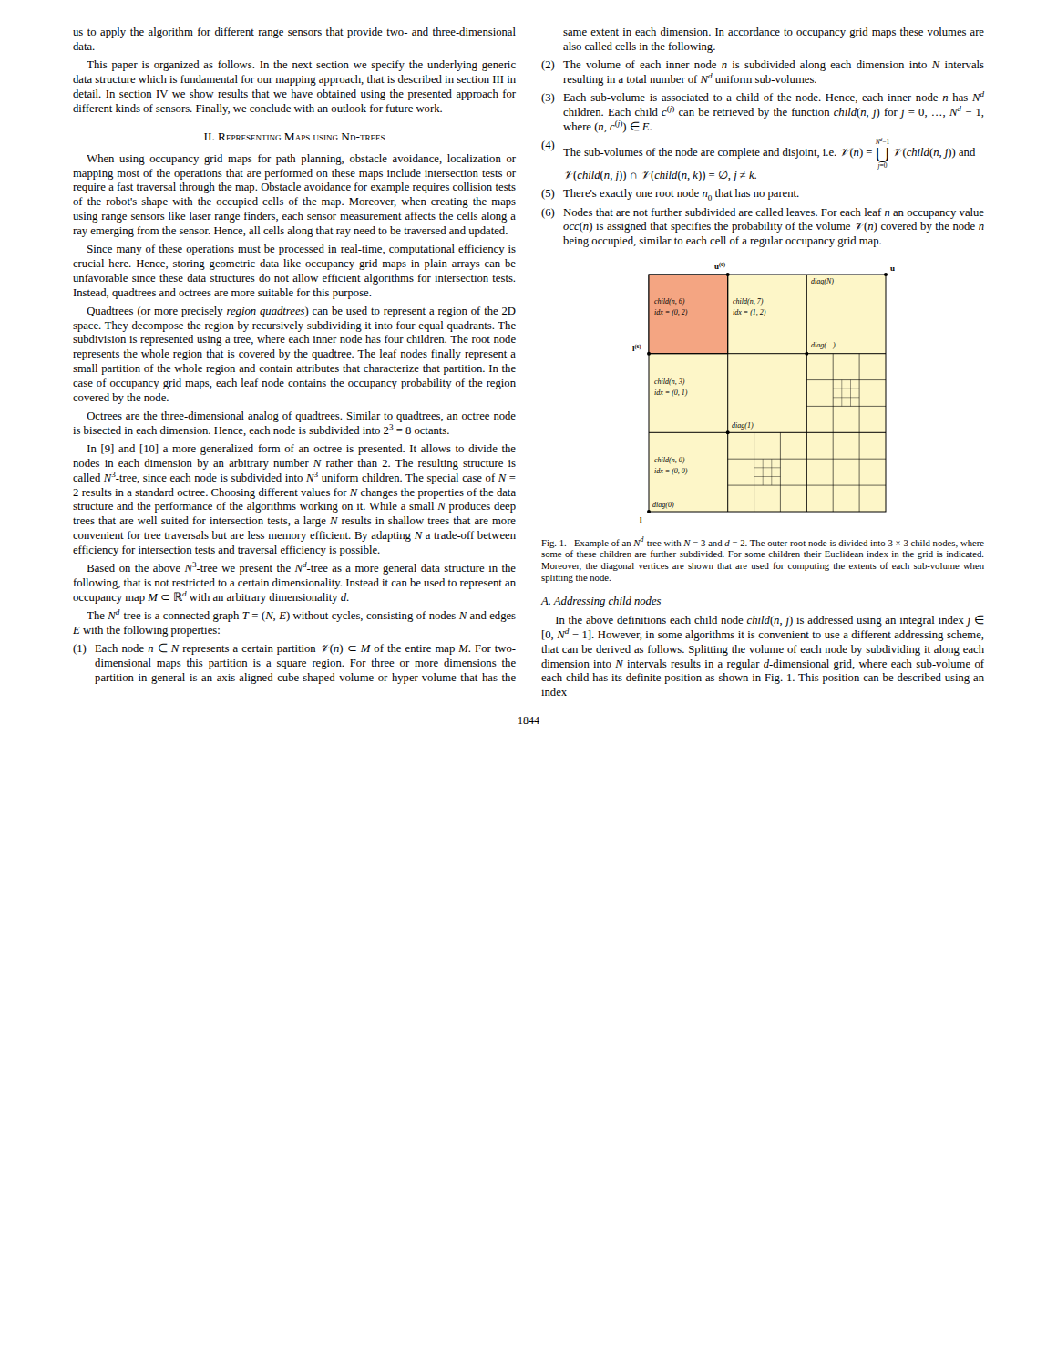us to apply the algorithm for different range sensors that provide two- and three-dimensional data.
This paper is organized as follows. In the next section we specify the underlying generic data structure which is fundamental for our mapping approach, that is described in section III in detail. In section IV we show results that we have obtained using the presented approach for different kinds of sensors. Finally, we conclude with an outlook for future work.
II. Representing Maps using Nd-trees
When using occupancy grid maps for path planning, obstacle avoidance, localization or mapping most of the operations that are performed on these maps include intersection tests or require a fast traversal through the map. Obstacle avoidance for example requires collision tests of the robot's shape with the occupied cells of the map. Moreover, when creating the maps using range sensors like laser range finders, each sensor measurement affects the cells along a ray emerging from the sensor. Hence, all cells along that ray need to be traversed and updated.
Since many of these operations must be processed in real-time, computational efficiency is crucial here. Hence, storing geometric data like occupancy grid maps in plain arrays can be unfavorable since these data structures do not allow efficient algorithms for intersection tests. Instead, quadtrees and octrees are more suitable for this purpose.
Quadtrees (or more precisely region quadtrees) can be used to represent a region of the 2D space. They decompose the region by recursively subdividing it into four equal quadrants. The subdivision is represented using a tree, where each inner node has four children. The root node represents the whole region that is covered by the quadtree. The leaf nodes finally represent a small partition of the whole region and contain attributes that characterize that partition. In the case of occupancy grid maps, each leaf node contains the occupancy probability of the region covered by the node.
Octrees are the three-dimensional analog of quadtrees. Similar to quadtrees, an octree node is bisected in each dimension. Hence, each node is subdivided into 23 = 8 octants.
In [9] and [10] a more generalized form of an octree is presented. It allows to divide the nodes in each dimension by an arbitrary number N rather than 2. The resulting structure is called N3-tree, since each node is subdivided into N3 uniform children. The special case of N = 2 results in a standard octree. Choosing different values for N changes the properties of the data structure and the performance of the algorithms working on it. While a small N produces deep trees that are well suited for intersection tests, a large N results in shallow trees that are more convenient for tree traversals but are less memory efficient. By adapting N a trade-off between efficiency for intersection tests and traversal efficiency is possible.
Based on the above N3-tree we present the Nd-tree as a more general data structure in the following, that is not restricted to a certain dimensionality. Instead it can be used to represent an occupancy map M ⊂ ℝd with an arbitrary dimensionality d.
The Nd-tree is a connected graph T = (N, E) without cycles, consisting of nodes N and edges E with the following properties:
Each node n ∈ N represents a certain partition 𝒱(n) ⊂ M of the entire map M. For two-dimensional maps this partition is a square region. For three or more dimensions the partition in general is an axis-aligned cube-shaped volume or hyper-volume that has the same extent in each dimension. In accordance to occupancy grid maps these volumes are also called cells in the following.
The volume of each inner node n is subdivided along each dimension into N intervals resulting in a total number of Nd uniform sub-volumes.
Each sub-volume is associated to a child of the node. Hence, each inner node n has Nd children. Each child c(j) can be retrieved by the function child(n, j) for j = 0, …, Nd − 1, where (n, c(j)) ∈ E.
The sub-volumes of the node are complete and disjoint, i.e. 𝒱(n) = Nd−1⋃j=0 𝒱(child(n, j)) and
𝒱(child(n, j)) ∩ 𝒱(child(n, k)) = ∅, j ≠ k.
There's exactly one root node n0 that has no parent.
Nodes that are not further subdivided are called leaves. For each leaf n an occupancy value occ(n) is assigned that specifies the probability of the volume 𝒱(n) covered by the node n being occupied, similar to each cell of a regular occupancy grid map.
child(n, 6) idx = (0, 2) child(n, 7) idx = (1, 2) child(n, 3) idx = (0, 1) child(n, 0) idx = (0, 0) diag(N) diag(…) diag(1) diag(0) u u(6) l(6) l
Fig. 1. Example of an Nd-tree with N = 3 and d = 2. The outer root node is divided into 3 × 3 child nodes, where some of these children are further subdivided. For some children their Euclidean index in the grid is indicated. Moreover, the diagonal vertices are shown that are used for computing the extents of each sub-volume when splitting the node.
A. Addressing child nodes
In the above definitions each child node child(n, j) is addressed using an integral index j ∈ [0, Nd − 1]. However, in some algorithms it is convenient to use a different addressing scheme, that can be derived as follows. Splitting the volume of each node by subdividing it along each dimension into N intervals results in a regular d-dimensional grid, where each sub-volume of each child has its definite position as shown in Fig. 1. This position can be described using an index
1844